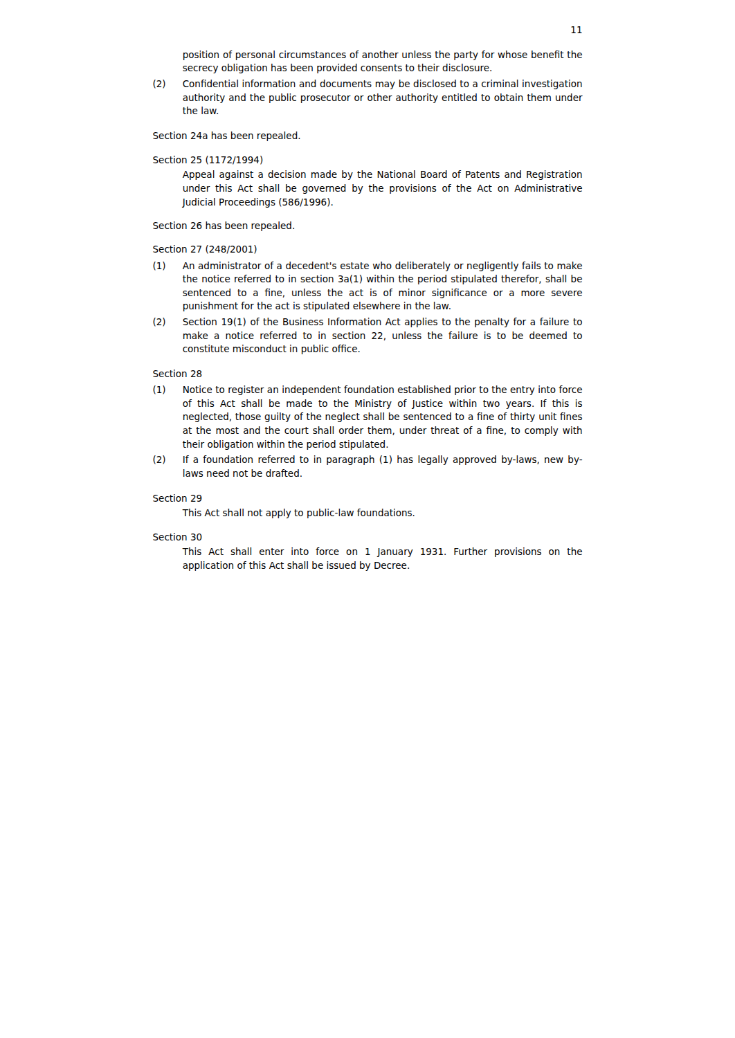11
position of personal circumstances of another unless the party for whose benefit the secrecy obligation has been provided consents to their disclosure.
| (2) | Confidential information and documents may be disclosed to a criminal investigation authority and the public prosecutor or other authority entitled to obtain them under the law. |
Section 24a has been repealed.
Section 25 (1172/1994)
Appeal against a decision made by the National Board of Patents and Registration under this Act shall be governed by the provisions of the Act on Administrative Judicial Proceedings (586/1996).
Section 26 has been repealed.
Section 27 (248/2001)
| (1) | An administrator of a decedent's estate who deliberately or negligently fails to make the notice referred to in section 3a(1) within the period stipulated therefor, shall be sentenced to a fine, unless the act is of minor significance or a more severe punishment for the act is stipulated elsewhere in the law. |
| (2) | Section 19(1) of the Business Information Act applies to the penalty for a failure to make a notice referred to in section 22, unless the failure is to be deemed to constitute misconduct in public office. |
Section 28
| (1) | Notice to register an independent foundation established prior to the entry into force of this Act shall be made to the Ministry of Justice within two years. If this is neglected, those guilty of the neglect shall be sentenced to a fine of thirty unit fines at the most and the court shall order them, under threat of a fine, to comply with their obligation within the period stipulated. |
| (2) | If a foundation referred to in paragraph (1) has legally approved by-laws, new by-laws need not be drafted. |
Section 29
This Act shall not apply to public-law foundations.
Section 30
This Act shall enter into force on 1 January 1931. Further provisions on the application of this Act shall be issued by Decree.